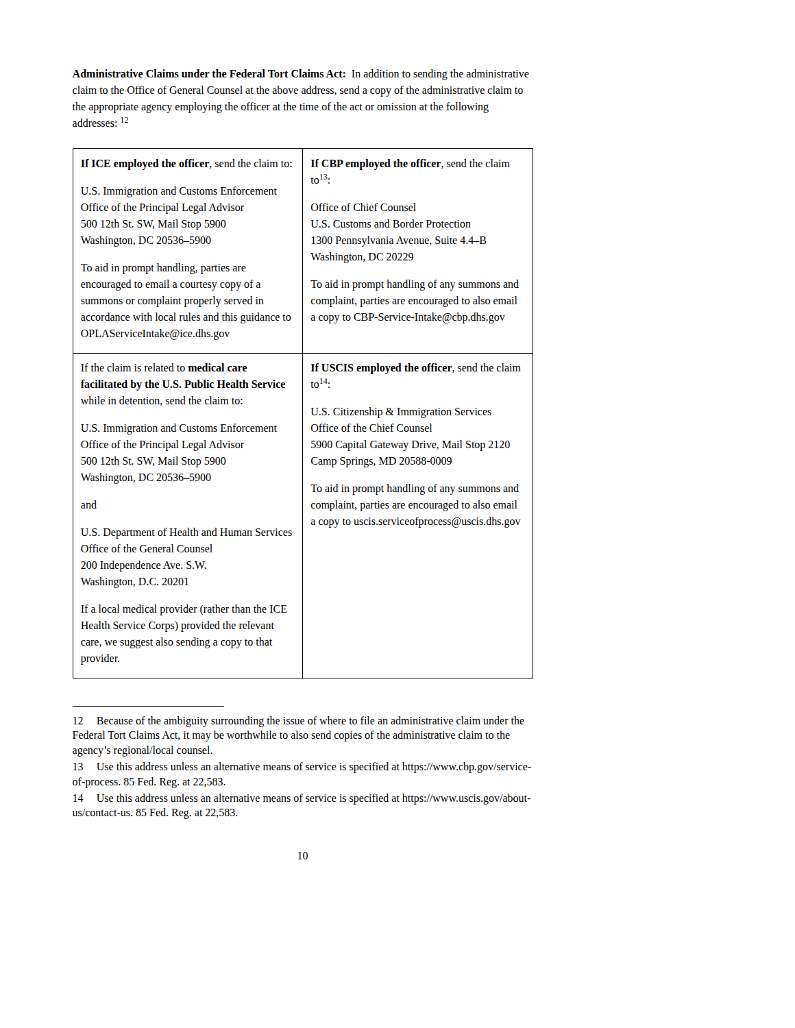Administrative Claims under the Federal Tort Claims Act: In addition to sending the administrative claim to the Office of General Counsel at the above address, send a copy of the administrative claim to the appropriate agency employing the officer at the time of the act or omission at the following addresses: 12
| If ICE employed the officer , send the claim to: U.S. Immigration and Customs Enforcement Office of the Principal Legal Advisor 500 12th St. SW, Mail Stop 5900 Washington, DC 20536–5900 To aid in prompt handling, parties are encouraged to email a courtesy copy of a summons or complaint properly served in accordance with local rules and this guidance to OPLAServiceIntake@ice.dhs.gov | If CBP employed the officer , send the claim to 13 : Office of Chief Counsel U.S. Customs and Border Protection 1300 Pennsylvania Avenue, Suite 4.4–B Washington, DC 20229 To aid in prompt handling of any summons and complaint, parties are encouraged to also email a copy to CBP-Service-Intake@cbp.dhs.gov |
| If the claim is related to medical care facilitated by the U.S. Public Health Service while in detention, send the claim to: U.S. Immigration and Customs Enforcement Office of the Principal Legal Advisor 500 12th St. SW, Mail Stop 5900 Washington, DC 20536–5900 and U.S. Department of Health and Human Services Office of the General Counsel 200 Independence Ave. S.W. Washington, D.C. 20201 If a local medical provider (rather than the ICE Health Service Corps) provided the relevant care, we suggest also sending a copy to that provider. | If USCIS employed the officer , send the claim to 14 : U.S. Citizenship & Immigration Services Office of the Chief Counsel 5900 Capital Gateway Drive, Mail Stop 2120 Camp Springs, MD 20588-0009 To aid in prompt handling of any summons and complaint, parties are encouraged to also email a copy to uscis.serviceofprocess@uscis.dhs.gov |
12 Because of the ambiguity surrounding the issue of where to file an administrative claim under the Federal Tort Claims Act, it may be worthwhile to also send copies of the administrative claim to the agency’s regional/local counsel.
13 Use this address unless an alternative means of service is specified at https://www.cbp.gov/service-of-process. 85 Fed. Reg. at 22,583.
14 Use this address unless an alternative means of service is specified at https://www.uscis.gov/about-us/contact-us. 85 Fed. Reg. at 22,583.
10